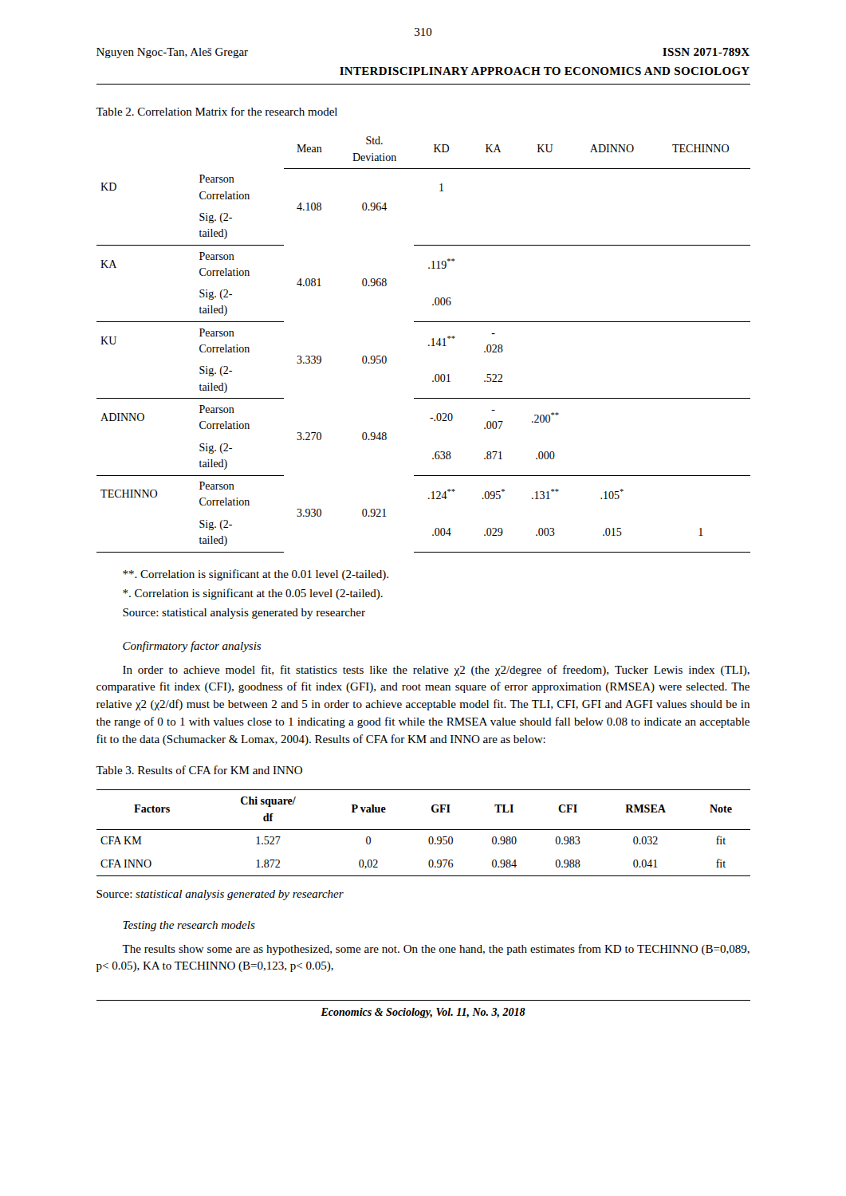310
Nguyen Ngoc-Tan, Aleš Gregar ISSN 2071-789X
INTERDISCIPLINARY APPROACH TO ECONOMICS AND SOCIOLOGY
Table 2. Correlation Matrix for the research model
| | | Mean | Std. Deviation | KD | KA | KU | ADINNO | TECHINNO |
| --- | --- | --- | --- | --- | --- | --- | --- | --- |
| KD | Pearson Correlation | 4.108 | 0.964 | 1 | | | | |
| | Sig. (2- tailed) | | | | | |
| KA | Pearson Correlation | 4.081 | 0.968 | .119 ** | | | | |
| | Sig. (2- tailed) | .006 | | | | |
| KU | Pearson Correlation | 3.339 | 0.950 | .141 ** | - .028 | | | |
| | Sig. (2- tailed) | .001 | .522 | | | |
| ADINNO | Pearson Correlation | 3.270 | 0.948 | -.020 | - .007 | .200 ** | | |
| | Sig. (2- tailed) | .638 | .871 | .000 | | |
| TECHINNO | Pearson Correlation | 3.930 | 0.921 | .124 ** | .095 * | .131 ** | .105 * | |
| | Sig. (2- tailed) | .004 | .029 | .003 | .015 | 1 |
**. Correlation is significant at the 0.01 level (2-tailed).
*. Correlation is significant at the 0.05 level (2-tailed).
Source: statistical analysis generated by researcher
Confirmatory factor analysis
In order to achieve model fit, fit statistics tests like the relative χ2 (the χ2/degree of freedom), Tucker Lewis index (TLI), comparative fit index (CFI), goodness of fit index (GFI), and root mean square of error approximation (RMSEA) were selected. The relative χ2 (χ2/df) must be between 2 and 5 in order to achieve acceptable model fit. The TLI, CFI, GFI and AGFI values should be in the range of 0 to 1 with values close to 1 indicating a good fit while the RMSEA value should fall below 0.08 to indicate an acceptable fit to the data (Schumacker & Lomax, 2004). Results of CFA for KM and INNO are as below:
Table 3. Results of CFA for KM and INNO
| Factors | Chi square/ df | P value | GFI | TLI | CFI | RMSEA | Note |
| --- | --- | --- | --- | --- | --- | --- | --- |
| CFA KM | 1.527 | 0 | 0.950 | 0.980 | 0.983 | 0.032 | fit |
| CFA INNO | 1.872 | 0,02 | 0.976 | 0.984 | 0.988 | 0.041 | fit |
Source: statistical analysis generated by researcher
Testing the research models
The results show some are as hypothesized, some are not. On the one hand, the path estimates from KD to TECHINNO (B=0,089, p< 0.05), KA to TECHINNO (B=0,123, p< 0.05),
Economics & Sociology, Vol. 11, No. 3, 2018